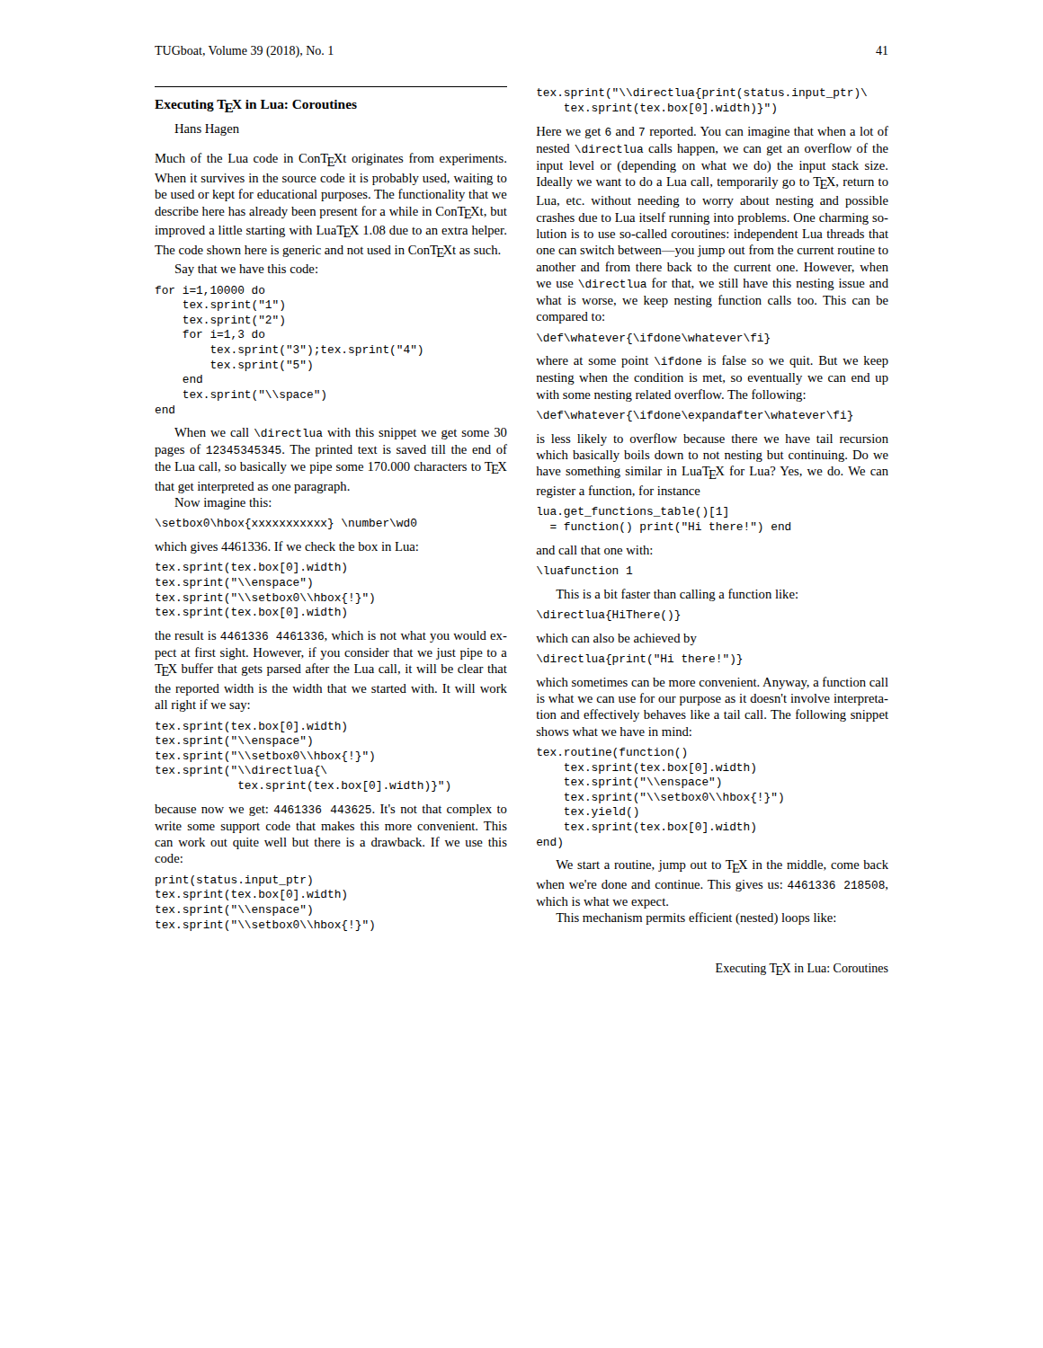TUGboat, Volume 39 (2018), No. 1 41
Executing TEX in Lua: Coroutines
Hans Hagen
Much of the Lua code in ConTEXt originates from experiments. When it survives in the source code it is probably used, waiting to be used or kept for educational purposes. The functionality that we describe here has already been present for a while in ConTEXt, but improved a little starting with LuaTEX 1.08 due to an extra helper. The code shown here is generic and not used in ConTEXt as such.
Say that we have this code:
for i=1,10000 do
    tex.sprint("1")
    tex.sprint("2")
    for i=1,3 do
        tex.sprint("3");tex.sprint("4")
        tex.sprint("5")
    end
    tex.sprint("\\space")
end
When we call \directlua with this snippet we get some 30 pages of 12345345345. The printed text is saved till the end of the Lua call, so basically we pipe some 170.000 characters to TEX that get interpreted as one paragraph.
Now imagine this:
\setbox0\hbox{xxxxxxxxxxx} \number\wd0
which gives 4461336. If we check the box in Lua:
tex.sprint(tex.box[0].width)
tex.sprint("\\enspace")
tex.sprint("\\setbox0\\hbox{!}")
tex.sprint(tex.box[0].width)
the result is 4461336 4461336, which is not what you would expect at first sight. However, if you consider that we just pipe to a TEX buffer that gets parsed after the Lua call, it will be clear that the reported width is the width that we started with. It will work all right if we say:
tex.sprint(tex.box[0].width)
tex.sprint("\\enspace")
tex.sprint("\\setbox0\\hbox{!}")
tex.sprint("\\directlua{\
            tex.sprint(tex.box[0].width)}")
because now we get: 4461336 443625. It's not that complex to write some support code that makes this more convenient. This can work out quite well but there is a drawback. If we use this code:
print(status.input_ptr)
tex.sprint(tex.box[0].width)
tex.sprint("\\enspace")
tex.sprint("\\setbox0\\hbox{!}")
tex.sprint("\\directlua{print(status.input_ptr)\
    tex.sprint(tex.box[0].width)}")
Here we get 6 and 7 reported. You can imagine that when a lot of nested \directlua calls happen, we can get an overflow of the input level or (depending on what we do) the input stack size. Ideally we want to do a Lua call, temporarily go to TEX, return to Lua, etc. without needing to worry about nesting and possible crashes due to Lua itself running into problems. One charming solution is to use so-called coroutines: independent Lua threads that one can switch between—you jump out from the current routine to another and from there back to the current one. However, when we use \directlua for that, we still have this nesting issue and what is worse, we keep nesting function calls too. This can be compared to:
\def\whatever{\ifdone\whatever\fi}
where at some point \ifdone is false so we quit. But we keep nesting when the condition is met, so eventually we can end up with some nesting related overflow. The following:
\def\whatever{\ifdone\expandafter\whatever\fi}
is less likely to overflow because there we have tail recursion which basically boils down to not nesting but continuing. Do we have something similar in LuaTEX for Lua? Yes, we do. We can register a function, for instance
lua.get_functions_table()[1]
  = function() print("Hi there!") end
and call that one with:
\luafunction 1
This is a bit faster than calling a function like:
\directlua{HiThere()}
which can also be achieved by
\directlua{print("Hi there!")}
which sometimes can be more convenient. Anyway, a function call is what we can use for our purpose as it doesn't involve interpretation and effectively behaves like a tail call. The following snippet shows what we have in mind:
tex.routine(function()
    tex.sprint(tex.box[0].width)
    tex.sprint("\\enspace")
    tex.sprint("\\setbox0\\hbox{!}")
    tex.yield()
    tex.sprint(tex.box[0].width)
end)
We start a routine, jump out to TEX in the middle, come back when we're done and continue. This gives us: 4461336 218508, which is what we expect.
This mechanism permits efficient (nested) loops like:
Executing TEX in Lua: Coroutines